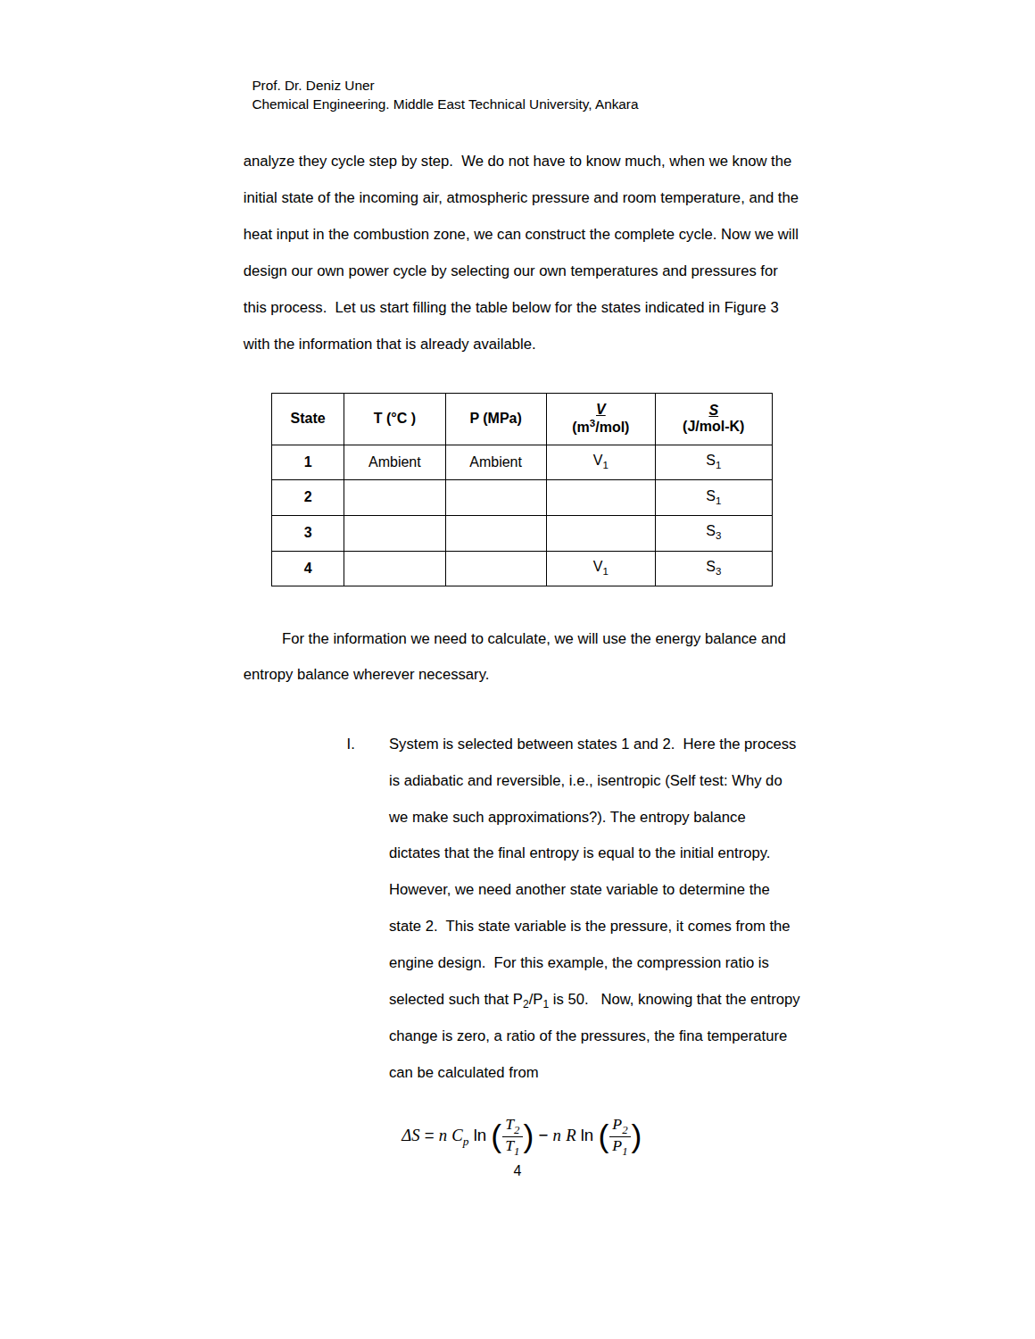Prof. Dr. Deniz Uner
Chemical Engineering. Middle East Technical University, Ankara
analyze they cycle step by step. We do not have to know much, when we know the initial state of the incoming air, atmospheric pressure and room temperature, and the heat input in the combustion zone, we can construct the complete cycle. Now we will design our own power cycle by selecting our own temperatures and pressures for this process. Let us start filling the table below for the states indicated in Figure 3 with the information that is already available.
| State | T (°C ) | P (MPa) | V (m 3 /mol) | S (J/mol-K) |
| --- | --- | --- | --- | --- |
| 1 | Ambient | Ambient | V 1 | S 1 |
| 2 | | | | S 1 |
| 3 | | | | S 3 |
| 4 | | | V 1 | S 3 |
For the information we need to calculate, we will use the energy balance and entropy balance wherever necessary.
System is selected between states 1 and 2. Here the process is adiabatic and reversible, i.e., isentropic (Self test: Why do we make such approximations?). The entropy balance dictates that the final entropy is equal to the initial entropy. However, we need another state variable to determine the state 2. This state variable is the pressure, it comes from the engine design. For this example, the compression ratio is selected such that P2/P1 is 50. Now, knowing that the entropy change is zero, a ratio of the pressures, the fina temperature can be calculated from
ΔS = n Cp ln (T2 T1) − n R ln (P2 P1)
4